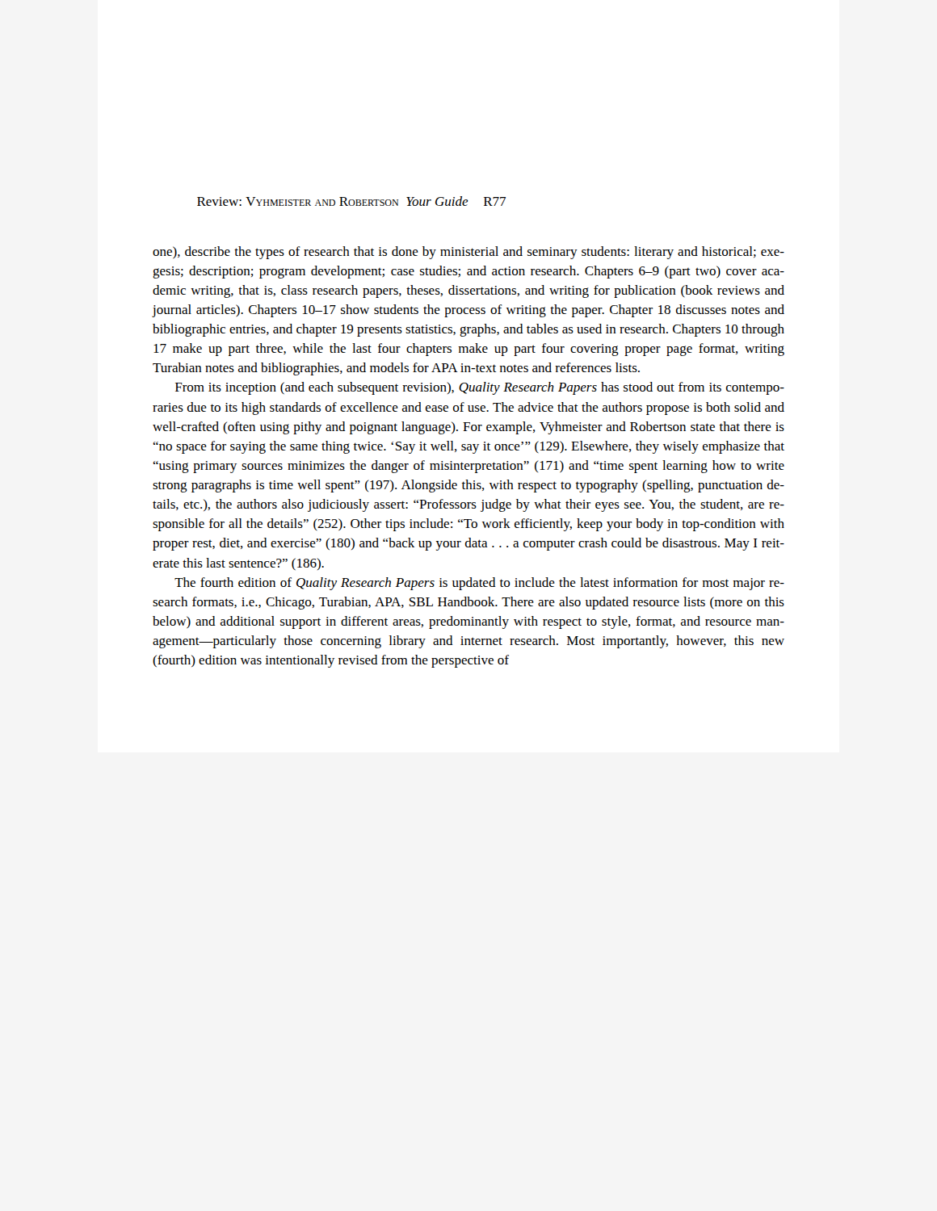Review: Vyhmeister and Robertson Your Guide R77
one), describe the types of research that is done by ministerial and seminary students: literary and historical; exegesis; description; program development; case studies; and action research. Chapters 6–9 (part two) cover academic writing, that is, class research papers, theses, dissertations, and writing for publication (book reviews and journal articles). Chapters 10–17 show students the process of writing the paper. Chapter 18 discusses notes and bibliographic entries, and chapter 19 presents statistics, graphs, and tables as used in research. Chapters 10 through 17 make up part three, while the last four chapters make up part four covering proper page format, writing Turabian notes and bibliographies, and models for APA in-text notes and references lists.
From its inception (and each subsequent revision), Quality Research Papers has stood out from its contemporaries due to its high standards of excellence and ease of use. The advice that the authors propose is both solid and well-crafted (often using pithy and poignant language). For example, Vyhmeister and Robertson state that there is “no space for saying the same thing twice. ‘Say it well, say it once’” (129). Elsewhere, they wisely emphasize that “using primary sources minimizes the danger of misinterpretation” (171) and “time spent learning how to write strong paragraphs is time well spent” (197). Alongside this, with respect to typography (spelling, punctuation details, etc.), the authors also judiciously assert: “Professors judge by what their eyes see. You, the student, are responsible for all the details” (252). Other tips include: “To work efficiently, keep your body in top-condition with proper rest, diet, and exercise” (180) and “back up your data . . . a computer crash could be disastrous. May I reiterate this last sentence?” (186).
The fourth edition of Quality Research Papers is updated to include the latest information for most major research formats, i.e., Chicago, Turabian, APA, SBL Handbook. There are also updated resource lists (more on this below) and additional support in different areas, predominantly with respect to style, format, and resource management—particularly those concerning library and internet research. Most importantly, however, this new (fourth) edition was intentionally revised from the perspective of